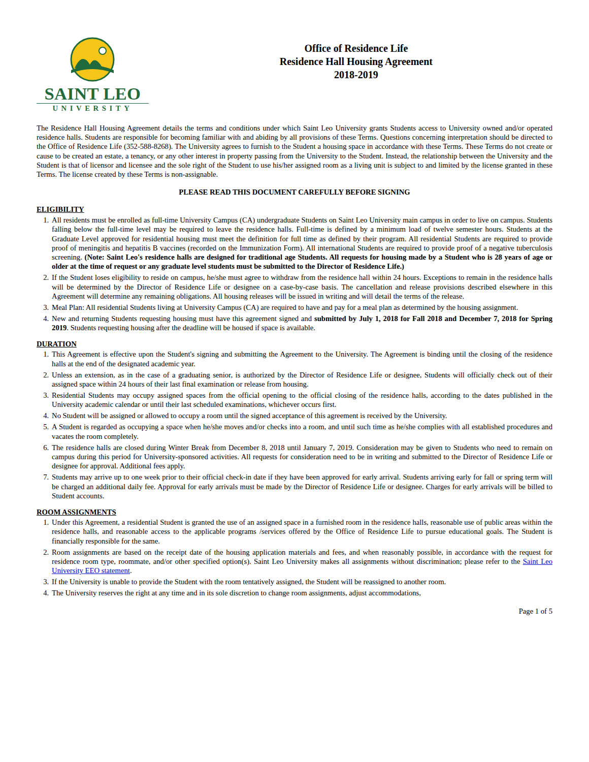SAINT LEO
UNIVERSITY
Office of Residence Life
Residence Hall Housing Agreement
2018-2019
The Residence Hall Housing Agreement details the terms and conditions under which Saint Leo University grants Students access to University owned and/or operated residence halls. Students are responsible for becoming familiar with and abiding by all provisions of these Terms. Questions concerning interpretation should be directed to the Office of Residence Life (352-588-8268). The University agrees to furnish to the Student a housing space in accordance with these Terms. These Terms do not create or cause to be created an estate, a tenancy, or any other interest in property passing from the University to the Student. Instead, the relationship between the University and the Student is that of licensor and licensee and the sole right of the Student to use his/her assigned room as a living unit is subject to and limited by the license granted in these Terms. The license created by these Terms is non-assignable.
PLEASE READ THIS DOCUMENT CAREFULLY BEFORE SIGNING
Eligibility
All residents must be enrolled as full-time University Campus (CA) undergraduate Students on Saint Leo University main campus in order to live on campus. Students falling below the full-time level may be required to leave the residence halls. Full-time is defined by a minimum load of twelve semester hours. Students at the Graduate Level approved for residential housing must meet the definition for full time as defined by their program. All residential Students are required to provide proof of meningitis and hepatitis B vaccines (recorded on the Immunization Form). All international Students are required to provide proof of a negative tuberculosis screening. (Note: Saint Leo's residence halls are designed for traditional age Students. All requests for housing made by a Student who is 28 years of age or older at the time of request or any graduate level students must be submitted to the Director of Residence Life.)
If the Student loses eligibility to reside on campus, he/she must agree to withdraw from the residence hall within 24 hours. Exceptions to remain in the residence halls will be determined by the Director of Residence Life or designee on a case-by-case basis. The cancellation and release provisions described elsewhere in this Agreement will determine any remaining obligations. All housing releases will be issued in writing and will detail the terms of the release.
Meal Plan: All residential Students living at University Campus (CA) are required to have and pay for a meal plan as determined by the housing assignment.
New and returning Students requesting housing must have this agreement signed and submitted by July 1, 2018 for Fall 2018 and December 7, 2018 for Spring 2019. Students requesting housing after the deadline will be housed if space is available.
Duration
This Agreement is effective upon the Student's signing and submitting the Agreement to the University. The Agreement is binding until the closing of the residence halls at the end of the designated academic year.
Unless an extension, as in the case of a graduating senior, is authorized by the Director of Residence Life or designee, Students will officially check out of their assigned space within 24 hours of their last final examination or release from housing.
Residential Students may occupy assigned spaces from the official opening to the official closing of the residence halls, according to the dates published in the University academic calendar or until their last scheduled examinations, whichever occurs first.
No Student will be assigned or allowed to occupy a room until the signed acceptance of this agreement is received by the University.
A Student is regarded as occupying a space when he/she moves and/or checks into a room, and until such time as he/she complies with all established procedures and vacates the room completely.
The residence halls are closed during Winter Break from December 8, 2018 until January 7, 2019. Consideration may be given to Students who need to remain on campus during this period for University-sponsored activities. All requests for consideration need to be in writing and submitted to the Director of Residence Life or designee for approval. Additional fees apply.
Students may arrive up to one week prior to their official check-in date if they have been approved for early arrival. Students arriving early for fall or spring term will be charged an additional daily fee. Approval for early arrivals must be made by the Director of Residence Life or designee. Charges for early arrivals will be billed to Student accounts.
Room Assignments
Under this Agreement, a residential Student is granted the use of an assigned space in a furnished room in the residence halls, reasonable use of public areas within the residence halls, and reasonable access to the applicable programs /services offered by the Office of Residence Life to pursue educational goals. The Student is financially responsible for the same.
Room assignments are based on the receipt date of the housing application materials and fees, and when reasonably possible, in accordance with the request for residence room type, roommate, and/or other specified option(s). Saint Leo University makes all assignments without discrimination; please refer to the Saint Leo University EEO statement.
If the University is unable to provide the Student with the room tentatively assigned, the Student will be reassigned to another room.
The University reserves the right at any time and in its sole discretion to change room assignments, adjust accommodations,
Page 1 of 5